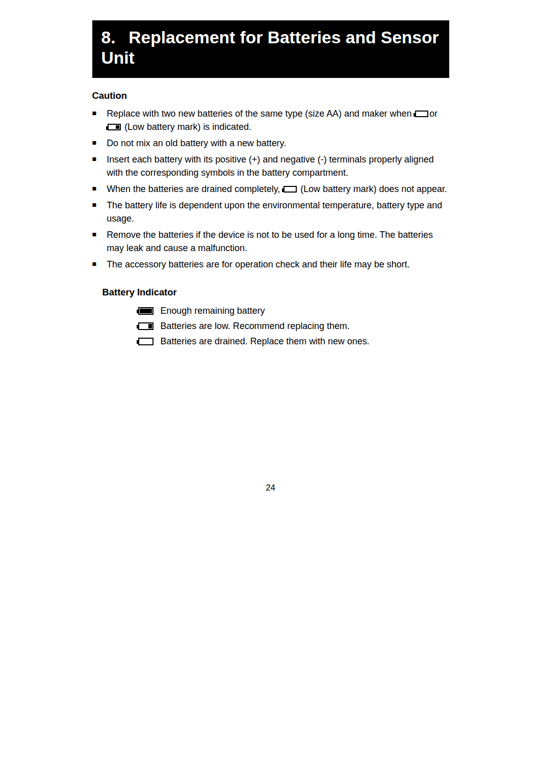8. Replacement for Batteries and Sensor Unit
Caution
Replace with two new batteries of the same type (size AA) and maker when or (Low battery mark) is indicated.
Do not mix an old battery with a new battery.
Insert each battery with its positive (+) and negative (‑) terminals properly aligned with the corresponding symbols in the battery compartment.
When the batteries are drained completely, (Low battery mark) does not appear.
The battery life is dependent upon the environmental temperature, battery type and usage.
Remove the batteries if the device is not to be used for a long time. The batteries may leak and cause a malfunction.
The accessory batteries are for operation check and their life may be short.
Battery Indicator
| | Enough remaining battery |
| | Batteries are low. Recommend replacing them. |
| | Batteries are drained. Replace them with new ones. |
24